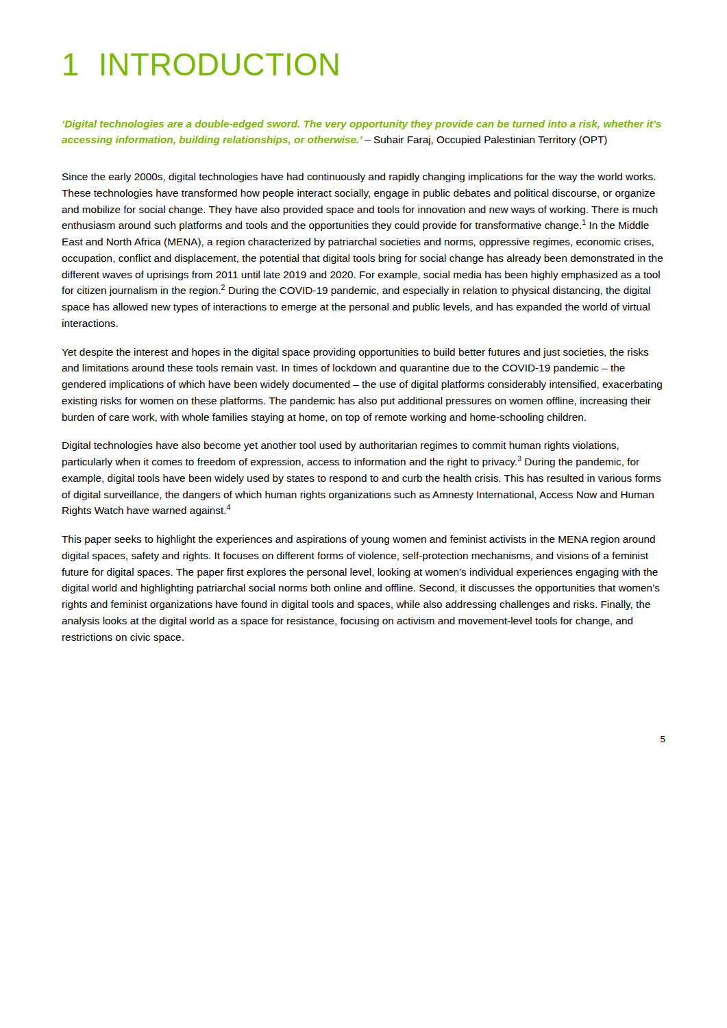1 INTRODUCTION
‘Digital technologies are a double-edged sword. The very opportunity they provide can be turned into a risk, whether it’s accessing information, building relationships, or otherwise.’ – Suhair Faraj, Occupied Palestinian Territory (OPT)
Since the early 2000s, digital technologies have had continuously and rapidly changing implications for the way the world works. These technologies have transformed how people interact socially, engage in public debates and political discourse, or organize and mobilize for social change. They have also provided space and tools for innovation and new ways of working. There is much enthusiasm around such platforms and tools and the opportunities they could provide for transformative change.1 In the Middle East and North Africa (MENA), a region characterized by patriarchal societies and norms, oppressive regimes, economic crises, occupation, conflict and displacement, the potential that digital tools bring for social change has already been demonstrated in the different waves of uprisings from 2011 until late 2019 and 2020. For example, social media has been highly emphasized as a tool for citizen journalism in the region.2 During the COVID-19 pandemic, and especially in relation to physical distancing, the digital space has allowed new types of interactions to emerge at the personal and public levels, and has expanded the world of virtual interactions.
Yet despite the interest and hopes in the digital space providing opportunities to build better futures and just societies, the risks and limitations around these tools remain vast. In times of lockdown and quarantine due to the COVID-19 pandemic – the gendered implications of which have been widely documented – the use of digital platforms considerably intensified, exacerbating existing risks for women on these platforms. The pandemic has also put additional pressures on women offline, increasing their burden of care work, with whole families staying at home, on top of remote working and home-schooling children.
Digital technologies have also become yet another tool used by authoritarian regimes to commit human rights violations, particularly when it comes to freedom of expression, access to information and the right to privacy.3 During the pandemic, for example, digital tools have been widely used by states to respond to and curb the health crisis. This has resulted in various forms of digital surveillance, the dangers of which human rights organizations such as Amnesty International, Access Now and Human Rights Watch have warned against.4
This paper seeks to highlight the experiences and aspirations of young women and feminist activists in the MENA region around digital spaces, safety and rights. It focuses on different forms of violence, self-protection mechanisms, and visions of a feminist future for digital spaces. The paper first explores the personal level, looking at women’s individual experiences engaging with the digital world and highlighting patriarchal social norms both online and offline. Second, it discusses the opportunities that women’s rights and feminist organizations have found in digital tools and spaces, while also addressing challenges and risks. Finally, the analysis looks at the digital world as a space for resistance, focusing on activism and movement-level tools for change, and restrictions on civic space.
5